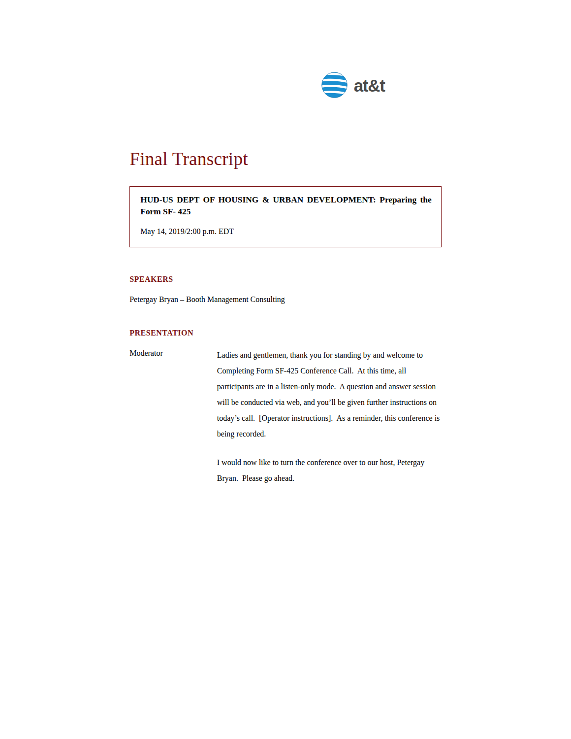at&t
Final Transcript
HUD-US DEPT OF HOUSING & URBAN DEVELOPMENT: Preparing the Form SF- 425
May 14, 2019/2:00 p.m. EDT
SPEAKERS
Petergay Bryan – Booth Management Consulting
PRESENTATION
Moderator
Ladies and gentlemen, thank you for standing by and welcome to Completing Form SF-425 Conference Call. At this time, all participants are in a listen-only mode. A question and answer session will be conducted via web, and you’ll be given further instructions on today’s call. [Operator instructions]. As a reminder, this conference is being recorded.
I would now like to turn the conference over to our host, Petergay Bryan. Please go ahead.